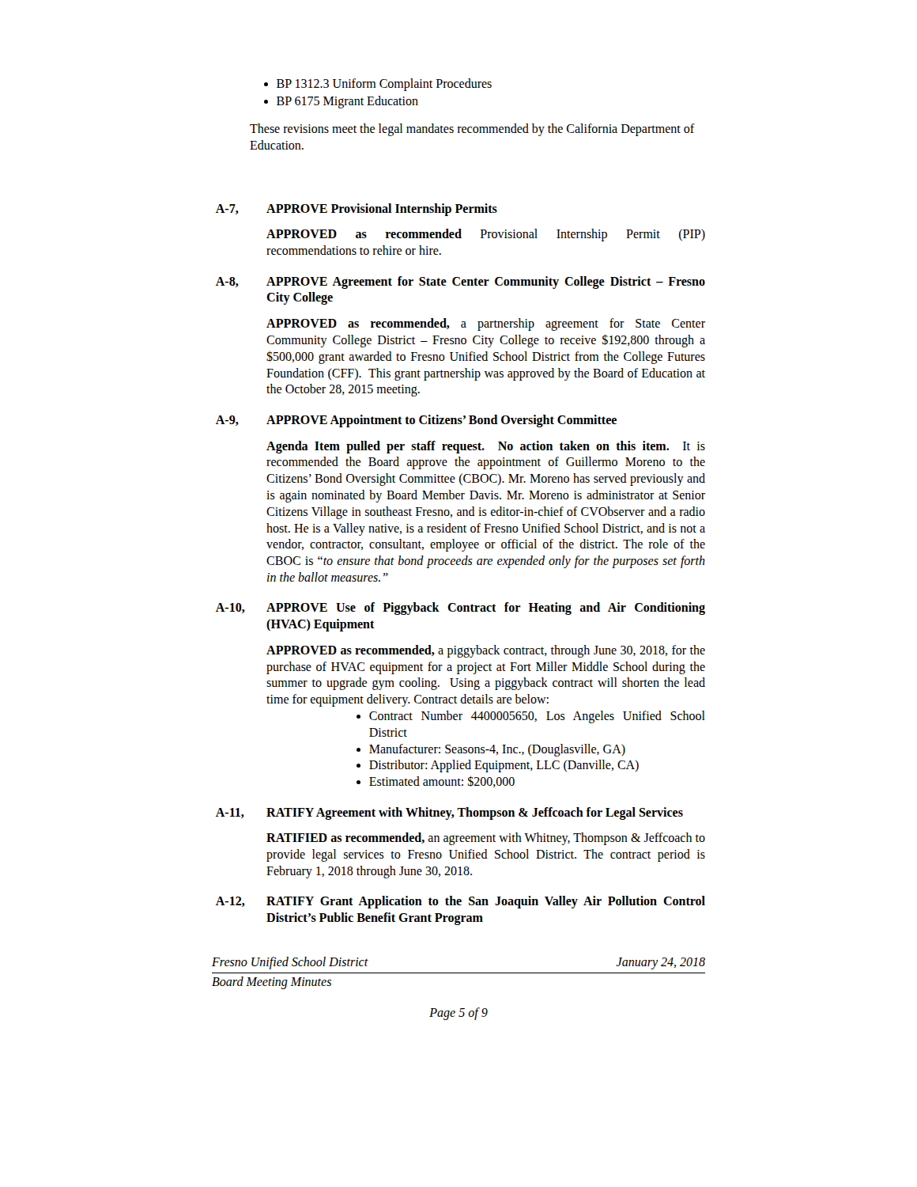BP 1312.3 Uniform Complaint Procedures
BP 6175 Migrant Education
These revisions meet the legal mandates recommended by the California Department of Education.
A-7,
APPROVE Provisional Internship Permits
APPROVED as recommended Provisional Internship Permit (PIP) recommendations to rehire or hire.
A-8,
APPROVE Agreement for State Center Community College District – Fresno City College
APPROVED as recommended, a partnership agreement for State Center Community College District – Fresno City College to receive $192,800 through a $500,000 grant awarded to Fresno Unified School District from the College Futures Foundation (CFF). This grant partnership was approved by the Board of Education at the October 28, 2015 meeting.
A-9,
APPROVE Appointment to Citizens’ Bond Oversight Committee
Agenda Item pulled per staff request. No action taken on this item. It is recommended the Board approve the appointment of Guillermo Moreno to the Citizens’ Bond Oversight Committee (CBOC). Mr. Moreno has served previously and is again nominated by Board Member Davis. Mr. Moreno is administrator at Senior Citizens Village in southeast Fresno, and is editor-in-chief of CVObserver and a radio host. He is a Valley native, is a resident of Fresno Unified School District, and is not a vendor, contractor, consultant, employee or official of the district. The role of the CBOC is “to ensure that bond proceeds are expended only for the purposes set forth in the ballot measures.”
A-10,
APPROVE Use of Piggyback Contract for Heating and Air Conditioning (HVAC) Equipment
APPROVED as recommended, a piggyback contract, through June 30, 2018, for the purchase of HVAC equipment for a project at Fort Miller Middle School during the summer to upgrade gym cooling. Using a piggyback contract will shorten the lead time for equipment delivery. Contract details are below:
Contract Number 4400005650, Los Angeles Unified School District
Manufacturer: Seasons-4, Inc., (Douglasville, GA)
Distributor: Applied Equipment, LLC (Danville, CA)
Estimated amount: $200,000
A-11,
RATIFY Agreement with Whitney, Thompson & Jeffcoach for Legal Services
RATIFIED as recommended, an agreement with Whitney, Thompson & Jeffcoach to provide legal services to Fresno Unified School District. The contract period is February 1, 2018 through June 30, 2018.
A-12,
RATIFY Grant Application to the San Joaquin Valley Air Pollution Control District’s Public Benefit Grant Program
Fresno Unified School District January 24, 2018
Board Meeting Minutes
Page 5 of 9